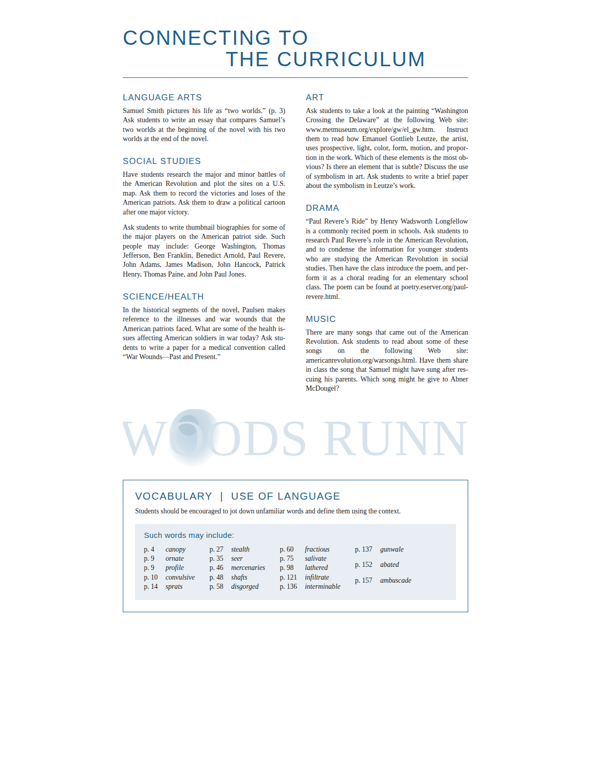Connecting to the Curriculum
Language Arts
Samuel Smith pictures his life as “two worlds.” (p. 3) Ask students to write an essay that compares Samuel’s two worlds at the beginning of the novel with his two worlds at the end of the novel.
Social Studies
Have students research the major and minor battles of the American Revolution and plot the sites on a U.S. map. Ask them to record the victories and loses of the American patriots. Ask them to draw a political cartoon after one major victory.
Ask students to write thumbnail biographies for some of the major players on the American patriot side. Such people may include: George Washington, Thomas Jefferson, Ben Franklin, Benedict Arnold, Paul Revere, John Adams, James Madison, John Hancock, Patrick Henry, Thomas Paine, and John Paul Jones.
Science/Health
In the historical segments of the novel, Paulsen makes reference to the illnesses and war wounds that the American patriots faced. What are some of the health issues affecting American soldiers in war today? Ask students to write a paper for a medical convention called “War Wounds—Past and Present.”
Art
Ask students to take a look at the painting “Washington Crossing the Delaware” at the following Web site: www.metmuseum.org/explore/gw/el_gw.htm. Instruct them to read how Emanuel Gottlieb Leutze, the artist, uses prospective, light, color, form, motion, and proportion in the work. Which of these elements is the most obvious? Is there an element that is subtle? Discuss the use of symbolism in art. Ask students to write a brief paper about the symbolism in Leutze’s work.
Drama
“Paul Revere’s Ride” by Henry Wadsworth Longfellow is a commonly recited poem in schools. Ask students to research Paul Revere’s role in the American Revolution, and to condense the information for younger students who are studying the American Revolution in social studies. Then have the class introduce the poem, and perform it as a choral reading for an elementary school class. The poem can be found at poetry.eserver.org/paul-revere.html.
Music
There are many songs that came out of the American Revolution. Ask students to read about some of these songs on the following Web site: americanrevolution.org/warsongs.html. Have them share in class the song that Samuel might have sung after rescuing his parents. Which song might he give to Abner McDougel?
WOODS RUNNER
Vocabulary | Use of Language
Students should be encouraged to jot down unfamiliar words and define them using the context.
Such words may include:
| p. 4 | canopy |
| p. 9 | ornate |
| p. 9 | profile |
| p. 10 | convulsive |
| p. 14 | sprats |
| p. 27 | stealth |
| p. 35 | seer |
| p. 46 | mercenaries |
| p. 48 | shafts |
| p. 58 | disgorged |
| p. 60 | fractious |
| p. 75 | salivate |
| p. 98 | lathered |
| p. 121 | infiltrate |
| p. 136 | interminable |
| p. 137 | gunwale |
| p. 152 | abated |
| p. 157 | ambuscade |